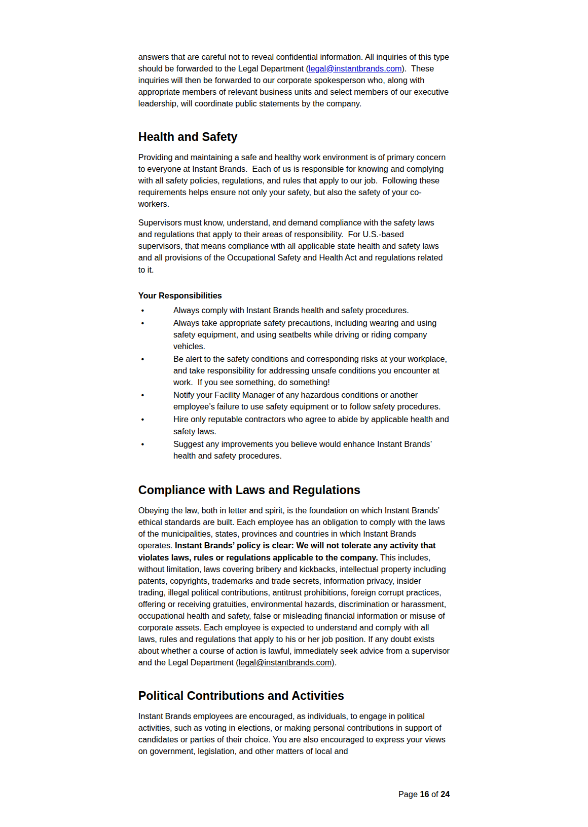answers that are careful not to reveal confidential information. All inquiries of this type should be forwarded to the Legal Department (legal@instantbrands.com). These inquiries will then be forwarded to our corporate spokesperson who, along with appropriate members of relevant business units and select members of our executive leadership, will coordinate public statements by the company.
Health and Safety
Providing and maintaining a safe and healthy work environment is of primary concern to everyone at Instant Brands. Each of us is responsible for knowing and complying with all safety policies, regulations, and rules that apply to our job. Following these requirements helps ensure not only your safety, but also the safety of your co-workers.
Supervisors must know, understand, and demand compliance with the safety laws and regulations that apply to their areas of responsibility. For U.S.-based supervisors, that means compliance with all applicable state health and safety laws and all provisions of the Occupational Safety and Health Act and regulations related to it.
Your Responsibilities
Always comply with Instant Brands health and safety procedures.
Always take appropriate safety precautions, including wearing and using safety equipment, and using seatbelts while driving or riding company vehicles.
Be alert to the safety conditions and corresponding risks at your workplace, and take responsibility for addressing unsafe conditions you encounter at work. If you see something, do something!
Notify your Facility Manager of any hazardous conditions or another employee’s failure to use safety equipment or to follow safety procedures.
Hire only reputable contractors who agree to abide by applicable health and safety laws.
Suggest any improvements you believe would enhance Instant Brands’ health and safety procedures.
Compliance with Laws and Regulations
Obeying the law, both in letter and spirit, is the foundation on which Instant Brands’ ethical standards are built. Each employee has an obligation to comply with the laws of the municipalities, states, provinces and countries in which Instant Brands operates. Instant Brands’ policy is clear: We will not tolerate any activity that violates laws, rules or regulations applicable to the company. This includes, without limitation, laws covering bribery and kickbacks, intellectual property including patents, copyrights, trademarks and trade secrets, information privacy, insider trading, illegal political contributions, antitrust prohibitions, foreign corrupt practices, offering or receiving gratuities, environmental hazards, discrimination or harassment, occupational health and safety, false or misleading financial information or misuse of corporate assets. Each employee is expected to understand and comply with all laws, rules and regulations that apply to his or her job position. If any doubt exists about whether a course of action is lawful, immediately seek advice from a supervisor and the Legal Department (legal@instantbrands.com).
Political Contributions and Activities
Instant Brands employees are encouraged, as individuals, to engage in political activities, such as voting in elections, or making personal contributions in support of candidates or parties of their choice. You are also encouraged to express your views on government, legislation, and other matters of local and
Page 16 of 24